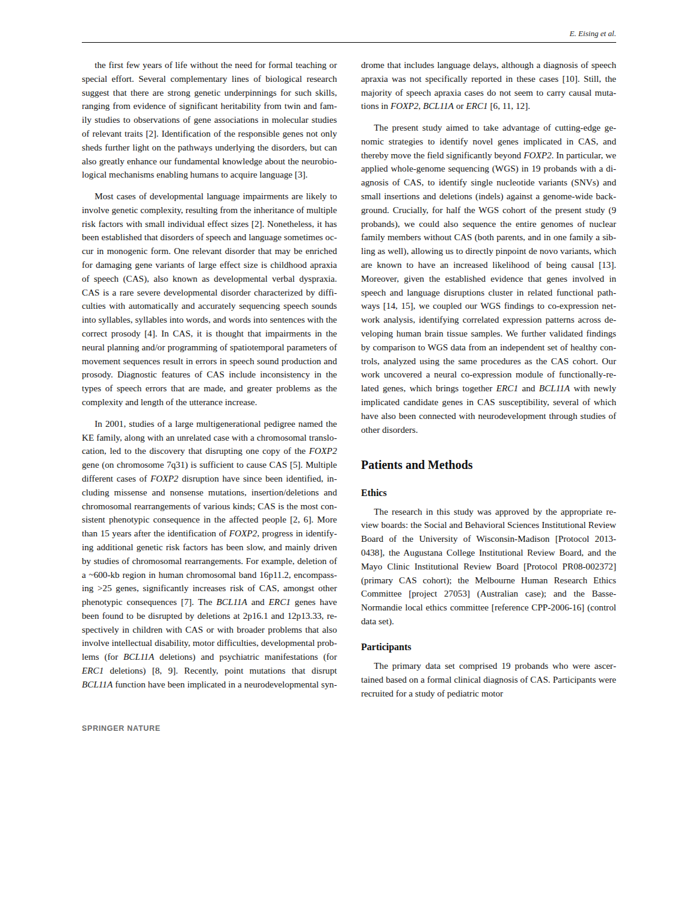E. Eising et al.
the first few years of life without the need for formal teaching or special effort. Several complementary lines of biological research suggest that there are strong genetic underpinnings for such skills, ranging from evidence of significant heritability from twin and family studies to observations of gene associations in molecular studies of relevant traits [2]. Identification of the responsible genes not only sheds further light on the pathways underlying the disorders, but can also greatly enhance our fundamental knowledge about the neurobiological mechanisms enabling humans to acquire language [3].
Most cases of developmental language impairments are likely to involve genetic complexity, resulting from the inheritance of multiple risk factors with small individual effect sizes [2]. Nonetheless, it has been established that disorders of speech and language sometimes occur in monogenic form. One relevant disorder that may be enriched for damaging gene variants of large effect size is childhood apraxia of speech (CAS), also known as developmental verbal dyspraxia. CAS is a rare severe developmental disorder characterized by difficulties with automatically and accurately sequencing speech sounds into syllables, syllables into words, and words into sentences with the correct prosody [4]. In CAS, it is thought that impairments in the neural planning and/or programming of spatiotemporal parameters of movement sequences result in errors in speech sound production and prosody. Diagnostic features of CAS include inconsistency in the types of speech errors that are made, and greater problems as the complexity and length of the utterance increase.
In 2001, studies of a large multigenerational pedigree named the KE family, along with an unrelated case with a chromosomal translocation, led to the discovery that disrupting one copy of the FOXP2 gene (on chromosome 7q31) is sufficient to cause CAS [5]. Multiple different cases of FOXP2 disruption have since been identified, including missense and nonsense mutations, insertion/deletions and chromosomal rearrangements of various kinds; CAS is the most consistent phenotypic consequence in the affected people [2, 6]. More than 15 years after the identification of FOXP2, progress in identifying additional genetic risk factors has been slow, and mainly driven by studies of chromosomal rearrangements. For example, deletion of a ~600-kb region in human chromosomal band 16p11.2, encompassing >25 genes, significantly increases risk of CAS, amongst other phenotypic consequences [7]. The BCL11A and ERC1 genes have been found to be disrupted by deletions at 2p16.1 and 12p13.33, respectively in children with CAS or with broader problems that also involve intellectual disability, motor difficulties, developmental problems (for BCL11A deletions) and psychiatric manifestations (for ERC1 deletions) [8, 9]. Recently, point mutations that disrupt BCL11A function have been implicated in a neurodevelopmental syndrome that includes language delays, although a diagnosis of speech apraxia was not specifically reported in these cases [10]. Still, the majority of speech apraxia cases do not seem to carry causal mutations in FOXP2, BCL11A or ERC1 [6, 11, 12].
The present study aimed to take advantage of cutting-edge genomic strategies to identify novel genes implicated in CAS, and thereby move the field significantly beyond FOXP2. In particular, we applied whole-genome sequencing (WGS) in 19 probands with a diagnosis of CAS, to identify single nucleotide variants (SNVs) and small insertions and deletions (indels) against a genome-wide background. Crucially, for half the WGS cohort of the present study (9 probands), we could also sequence the entire genomes of nuclear family members without CAS (both parents, and in one family a sibling as well), allowing us to directly pinpoint de novo variants, which are known to have an increased likelihood of being causal [13]. Moreover, given the established evidence that genes involved in speech and language disruptions cluster in related functional pathways [14, 15], we coupled our WGS findings to co-expression network analysis, identifying correlated expression patterns across developing human brain tissue samples. We further validated findings by comparison to WGS data from an independent set of healthy controls, analyzed using the same procedures as the CAS cohort. Our work uncovered a neural co-expression module of functionally-related genes, which brings together ERC1 and BCL11A with newly implicated candidate genes in CAS susceptibility, several of which have also been connected with neurodevelopment through studies of other disorders.
Patients and Methods
Ethics
The research in this study was approved by the appropriate review boards: the Social and Behavioral Sciences Institutional Review Board of the University of Wisconsin-Madison [Protocol 2013-0438], the Augustana College Institutional Review Board, and the Mayo Clinic Institutional Review Board [Protocol PR08-002372] (primary CAS cohort); the Melbourne Human Research Ethics Committee [project 27053] (Australian case); and the Basse-Normandie local ethics committee [reference CPP-2006-16] (control data set).
Participants
The primary data set comprised 19 probands who were ascertained based on a formal clinical diagnosis of CAS. Participants were recruited for a study of pediatric motor
SPRINGER NATURE